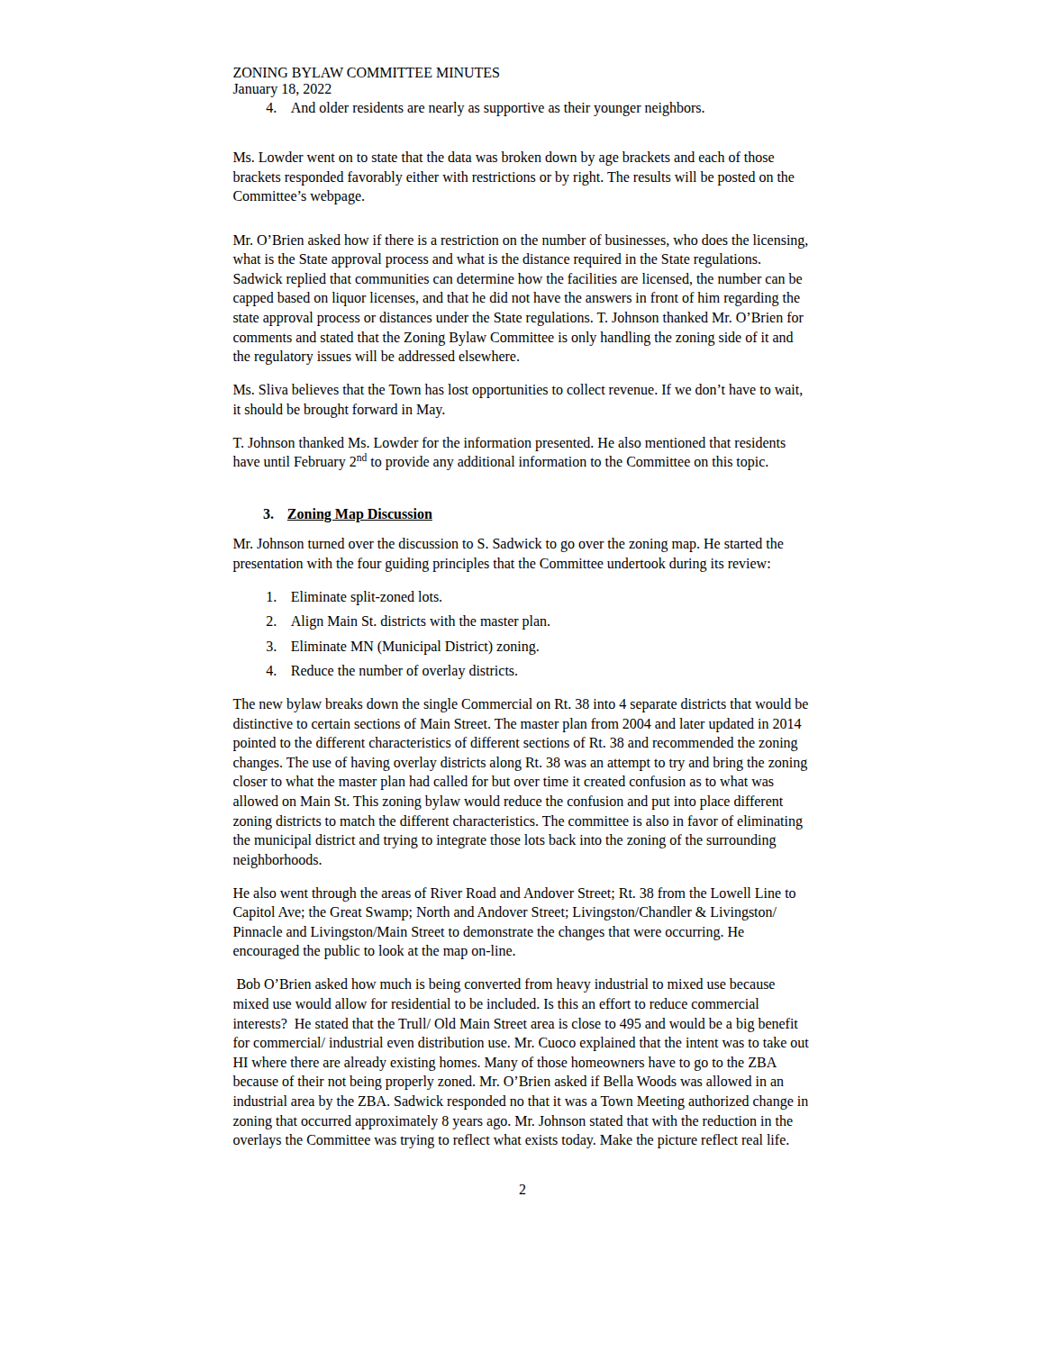ZONING BYLAW COMMITTEE MINUTES
January 18, 2022
And older residents are nearly as supportive as their younger neighbors.
Ms. Lowder went on to state that the data was broken down by age brackets and each of those brackets responded favorably either with restrictions or by right. The results will be posted on the Committee’s webpage.
Mr. O’Brien asked how if there is a restriction on the number of businesses, who does the licensing, what is the State approval process and what is the distance required in the State regulations. Sadwick replied that communities can determine how the facilities are licensed, the number can be capped based on liquor licenses, and that he did not have the answers in front of him regarding the state approval process or distances under the State regulations. T. Johnson thanked Mr. O’Brien for comments and stated that the Zoning Bylaw Committee is only handling the zoning side of it and the regulatory issues will be addressed elsewhere.
Ms. Sliva believes that the Town has lost opportunities to collect revenue. If we don’t have to wait, it should be brought forward in May.
T. Johnson thanked Ms. Lowder for the information presented. He also mentioned that residents have until February 2nd to provide any additional information to the Committee on this topic.
3. Zoning Map Discussion
Mr. Johnson turned over the discussion to S. Sadwick to go over the zoning map. He started the presentation with the four guiding principles that the Committee undertook during its review:
Eliminate split-zoned lots.
Align Main St. districts with the master plan.
Eliminate MN (Municipal District) zoning.
Reduce the number of overlay districts.
The new bylaw breaks down the single Commercial on Rt. 38 into 4 separate districts that would be distinctive to certain sections of Main Street. The master plan from 2004 and later updated in 2014 pointed to the different characteristics of different sections of Rt. 38 and recommended the zoning changes. The use of having overlay districts along Rt. 38 was an attempt to try and bring the zoning closer to what the master plan had called for but over time it created confusion as to what was allowed on Main St. This zoning bylaw would reduce the confusion and put into place different zoning districts to match the different characteristics. The committee is also in favor of eliminating the municipal district and trying to integrate those lots back into the zoning of the surrounding neighborhoods.
He also went through the areas of River Road and Andover Street; Rt. 38 from the Lowell Line to Capitol Ave; the Great Swamp; North and Andover Street; Livingston/Chandler & Livingston/ Pinnacle and Livingston/Main Street to demonstrate the changes that were occurring. He encouraged the public to look at the map on-line.
Bob O’Brien asked how much is being converted from heavy industrial to mixed use because mixed use would allow for residential to be included. Is this an effort to reduce commercial interests? He stated that the Trull/ Old Main Street area is close to 495 and would be a big benefit for commercial/ industrial even distribution use. Mr. Cuoco explained that the intent was to take out HI where there are already existing homes. Many of those homeowners have to go to the ZBA because of their not being properly zoned. Mr. O’Brien asked if Bella Woods was allowed in an industrial area by the ZBA. Sadwick responded no that it was a Town Meeting authorized change in zoning that occurred approximately 8 years ago. Mr. Johnson stated that with the reduction in the overlays the Committee was trying to reflect what exists today. Make the picture reflect real life.
2